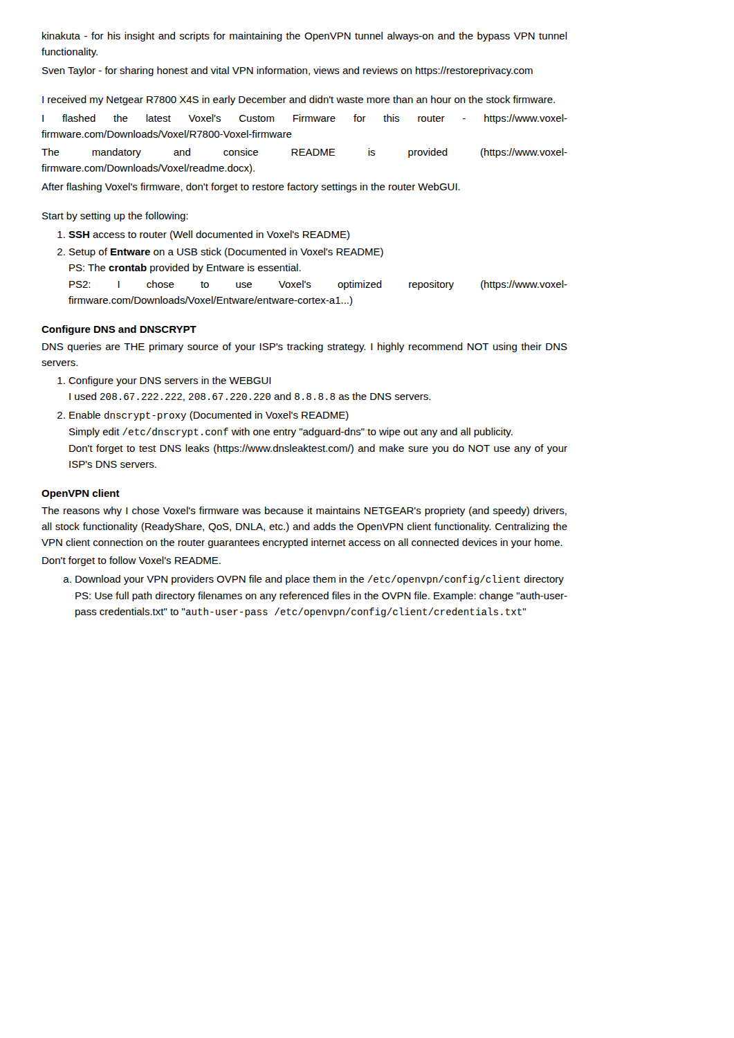kinakuta - for his insight and scripts for maintaining the OpenVPN tunnel always-on and the bypass VPN tunnel functionality.
Sven Taylor - for sharing honest and vital VPN information, views and reviews on https://restoreprivacy.com
I received my Netgear R7800 X4S in early December and didn't waste more than an hour on the stock firmware.
I flashed the latest Voxel's Custom Firmware for this router - https://www.voxel-firmware.com/Downloads/Voxel/R7800-Voxel-firmware
The mandatory and consice README is provided (https://www.voxel-firmware.com/Downloads/Voxel/readme.docx).
After flashing Voxel's firmware, don't forget to restore factory settings in the router WebGUI.
Start by setting up the following:
SSH access to router (Well documented in Voxel's README)
Setup of Entware on a USB stick (Documented in Voxel's README)
PS: The crontab provided by Entware is essential.
PS2: I chose to use Voxel's optimized repository (https://www.voxel-firmware.com/Downloads/Voxel/Entware/entware-cortex-a1...)
Configure DNS and DNSCRYPT
DNS queries are THE primary source of your ISP's tracking strategy. I highly recommend NOT using their DNS servers.
Configure your DNS servers in the WEBGUI
I used 208.67.222.222, 208.67.220.220 and 8.8.8.8 as the DNS servers.
Enable dnscrypt-proxy (Documented in Voxel's README)
Simply edit /etc/dnscrypt.conf with one entry "adguard-dns" to wipe out any and all publicity.
Don't forget to test DNS leaks (https://www.dnsleaktest.com/) and make sure you do NOT use any of your ISP's DNS servers.
OpenVPN client
The reasons why I chose Voxel's firmware was because it maintains NETGEAR's propriety (and speedy) drivers, all stock functionality (ReadyShare, QoS, DNLA, etc.) and adds the OpenVPN client functionality. Centralizing the VPN client connection on the router guarantees encrypted internet access on all connected devices in your home.
Don't forget to follow Voxel's README.
Download your VPN providers OVPN file and place them in the /etc/openvpn/config/client directory
PS: Use full path directory filenames on any referenced files in the OVPN file. Example: change "auth-user-pass credentials.txt" to "auth-user-pass /etc/openvpn/config/client/credentials.txt"